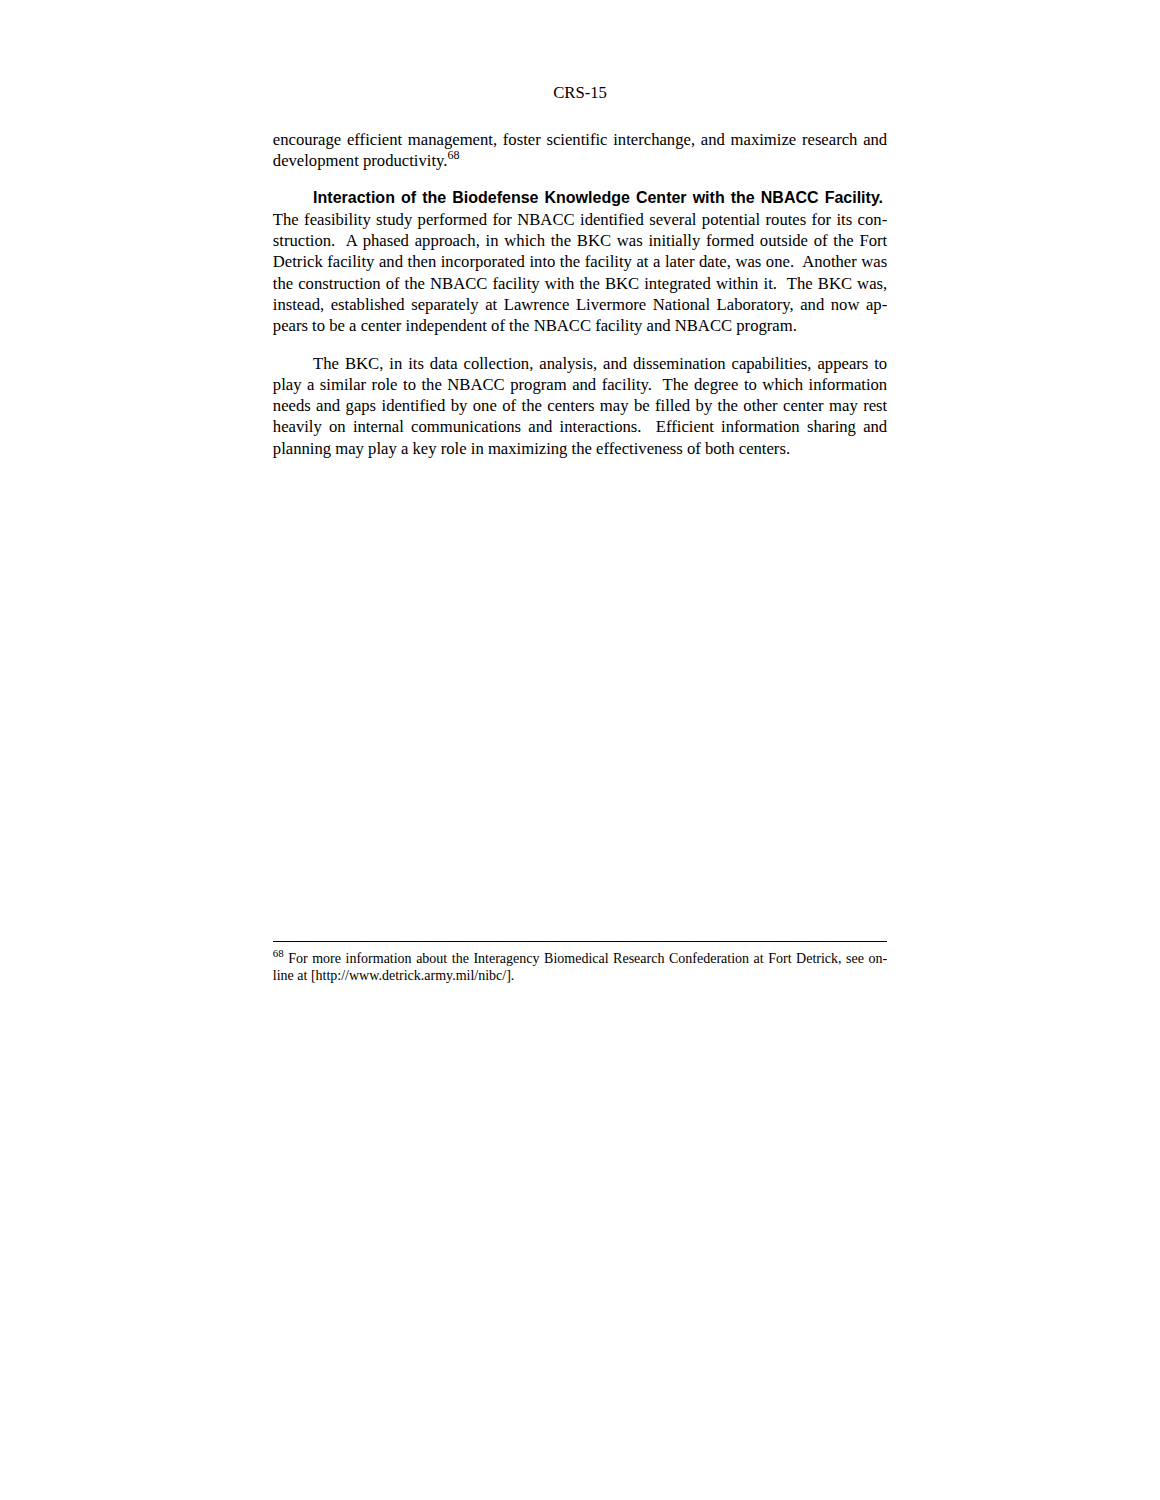CRS-15
encourage efficient management, foster scientific interchange, and maximize research and development productivity.68
Interaction of the Biodefense Knowledge Center with the NBACC Facility. The feasibility study performed for NBACC identified several potential routes for its construction. A phased approach, in which the BKC was initially formed outside of the Fort Detrick facility and then incorporated into the facility at a later date, was one. Another was the construction of the NBACC facility with the BKC integrated within it. The BKC was, instead, established separately at Lawrence Livermore National Laboratory, and now appears to be a center independent of the NBACC facility and NBACC program.
The BKC, in its data collection, analysis, and dissemination capabilities, appears to play a similar role to the NBACC program and facility. The degree to which information needs and gaps identified by one of the centers may be filled by the other center may rest heavily on internal communications and interactions. Efficient information sharing and planning may play a key role in maximizing the effectiveness of both centers.
68 For more information about the Interagency Biomedical Research Confederation at Fort Detrick, see online at [http://www.detrick.army.mil/nibc/].